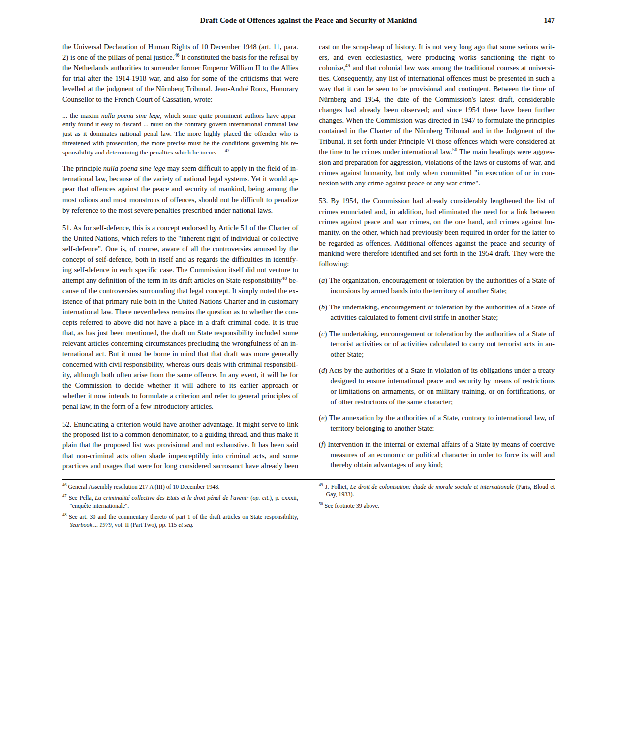Draft Code of Offences against the Peace and Security of Mankind
147
the Universal Declaration of Human Rights of 10 December 1948 (art. 11, para. 2) is one of the pillars of penal justice.46 It constituted the basis for the refusal by the Netherlands authorities to surrender former Emperor William II to the Allies for trial after the 1914-1918 war, and also for some of the criticisms that were levelled at the judgment of the Nürnberg Tribunal. Jean-André Roux, Honorary Counsellor to the French Court of Cassation, wrote:
... the maxim nulla poena sine lege, which some quite prominent authors have apparently found it easy to discard ... must on the contrary govern international criminal law just as it dominates national penal law. The more highly placed the offender who is threatened with prosecution, the more precise must be the conditions governing his responsibility and determining the penalties which he incurs. ...47
The principle nulla poena sine lege may seem difficult to apply in the field of international law, because of the variety of national legal systems. Yet it would appear that offences against the peace and security of mankind, being among the most odious and most monstrous of offences, should not be difficult to penalize by reference to the most severe penalties prescribed under national laws.
51. As for self-defence, this is a concept endorsed by Article 51 of the Charter of the United Nations, which refers to the "inherent right of individual or collective self-defence". One is, of course, aware of all the controversies aroused by the concept of self-defence, both in itself and as regards the difficulties in identifying self-defence in each specific case. The Commission itself did not venture to attempt any definition of the term in its draft articles on State responsibility48 because of the controversies surrounding that legal concept. It simply noted the existence of that primary rule both in the United Nations Charter and in customary international law. There nevertheless remains the question as to whether the concepts referred to above did not have a place in a draft criminal code. It is true that, as has just been mentioned, the draft on State responsibility included some relevant articles concerning circumstances precluding the wrongfulness of an international act. But it must be borne in mind that that draft was more generally concerned with civil responsibility, whereas ours deals with criminal responsibility, although both often arise from the same offence. In any event, it will be for the Commission to decide whether it will adhere to its earlier approach or whether it now intends to formulate a criterion and refer to general principles of penal law, in the form of a few introductory articles.
52. Enunciating a criterion would have another advantage. It might serve to link the proposed list to a common denominator, to a guiding thread, and thus make it plain that the proposed list was provisional and not exhaustive. It has been said that non-criminal acts often shade imperceptibly into criminal acts, and some practices and usages that were for long considered sacrosanct have already been cast on the scrap-heap of history. It is not very long ago that some serious writers, and even ecclesiastics, were producing works sanctioning the right to colonize,49 and that colonial law was among the traditional courses at universities. Consequently, any list of international offences must be presented in such a way that it can be seen to be provisional and contingent. Between the time of Nürnberg and 1954, the date of the Commission's latest draft, considerable changes had already been observed; and since 1954 there have been further changes. When the Commission was directed in 1947 to formulate the principles contained in the Charter of the Nürnberg Tribunal and in the Judgment of the Tribunal, it set forth under Principle VI those offences which were considered at the time to be crimes under international law.50 The main headings were aggression and preparation for aggression, violations of the laws or customs of war, and crimes against humanity, but only when committed "in execution of or in connexion with any crime against peace or any war crime".
53. By 1954, the Commission had already considerably lengthened the list of crimes enunciated and, in addition, had eliminated the need for a link between crimes against peace and war crimes, on the one hand, and crimes against humanity, on the other, which had previously been required in order for the latter to be regarded as offences. Additional offences against the peace and security of mankind were therefore identified and set forth in the 1954 draft. They were the following:
(a) The organization, encouragement or toleration by the authorities of a State of incursions by armed bands into the territory of another State;
(b) The undertaking, encouragement or toleration by the authorities of a State of activities calculated to foment civil strife in another State;
(c) The undertaking, encouragement or toleration by the authorities of a State of terrorist activities or of activities calculated to carry out terrorist acts in another State;
(d) Acts by the authorities of a State in violation of its obligations under a treaty designed to ensure international peace and security by means of restrictions or limitations on armaments, or on military training, or on fortifications, or of other restrictions of the same character;
(e) The annexation by the authorities of a State, contrary to international law, of territory belonging to another State;
(f) Intervention in the internal or external affairs of a State by means of coercive measures of an economic or political character in order to force its will and thereby obtain advantages of any kind;
46 General Assembly resolution 217 A (III) of 10 December 1948.
47 See Pella, La criminalité collective des Etats et le droit pénal de l'avenir (op. cit.), p. cxxxii, "enquête internationale".
48 See art. 30 and the commentary thereto of part 1 of the draft articles on State responsibility, Yearbook ... 1979, vol. II (Part Two), pp. 115 et seq.
49 J. Folliet, Le droit de colonisation: étude de morale sociale et internationale (Paris, Bloud et Gay, 1933).
50 See footnote 39 above.